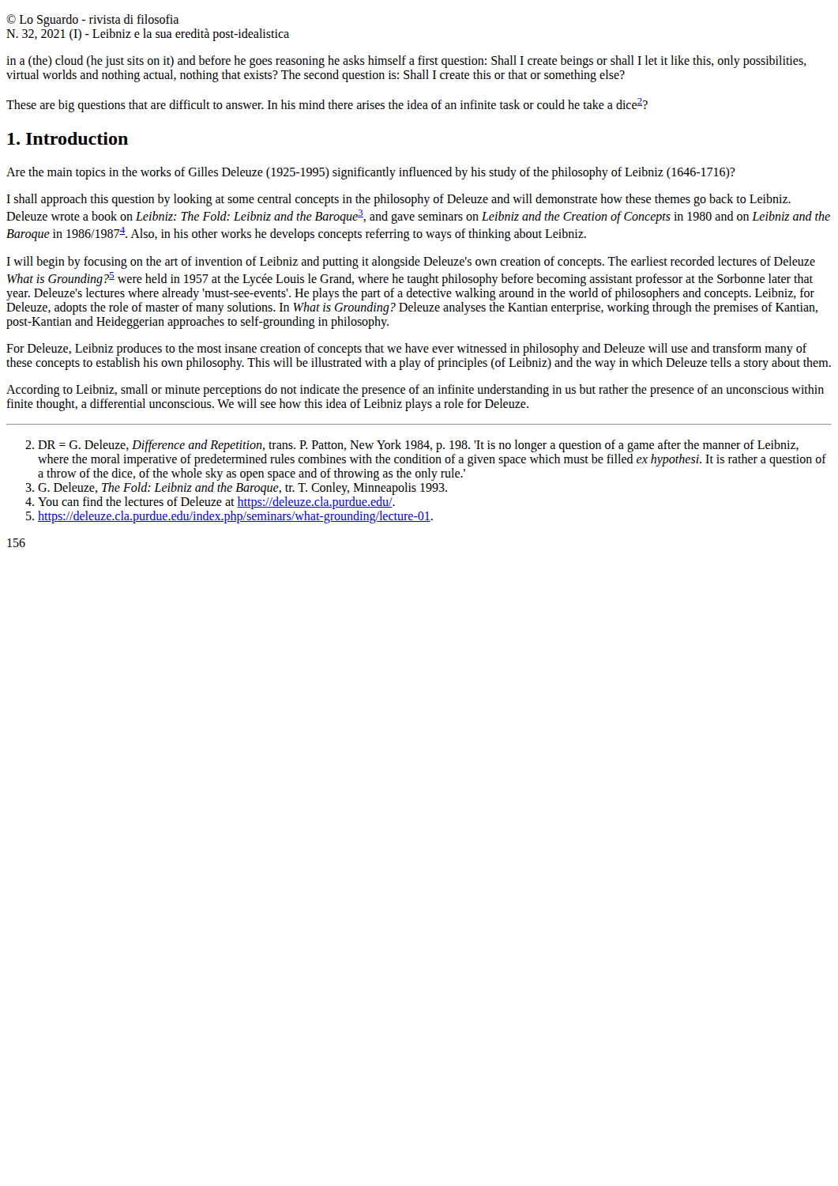© Lo Sguardo - rivista di filosofia
N. 32, 2021 (I) - Leibniz e la sua eredità post-idealistica
in a (the) cloud (he just sits on it) and before he goes reasoning he asks himself a first question: Shall I create beings or shall I let it like this, only possibilities, virtual worlds and nothing actual, nothing that exists? The second question is: Shall I create this or that or something else?
These are big questions that are difficult to answer. In his mind there arises the idea of an infinite task or could he take a dice2?
1. Introduction
Are the main topics in the works of Gilles Deleuze (1925-1995) significantly influenced by his study of the philosophy of Leibniz (1646-1716)?
I shall approach this question by looking at some central concepts in the philosophy of Deleuze and will demonstrate how these themes go back to Leibniz. Deleuze wrote a book on Leibniz: The Fold: Leibniz and the Baroque3, and gave seminars on Leibniz and the Creation of Concepts in 1980 and on Leibniz and the Baroque in 1986/19874. Also, in his other works he develops concepts referring to ways of thinking about Leibniz.
I will begin by focusing on the art of invention of Leibniz and putting it alongside Deleuze's own creation of concepts. The earliest recorded lectures of Deleuze What is Grounding?5 were held in 1957 at the Lycée Louis le Grand, where he taught philosophy before becoming assistant professor at the Sorbonne later that year. Deleuze's lectures where already 'must-see-events'. He plays the part of a detective walking around in the world of philosophers and concepts. Leibniz, for Deleuze, adopts the role of master of many solutions. In What is Grounding? Deleuze analyses the Kantian enterprise, working through the premises of Kantian, post-Kantian and Heideggerian approaches to self-grounding in philosophy.
For Deleuze, Leibniz produces to the most insane creation of concepts that we have ever witnessed in philosophy and Deleuze will use and transform many of these concepts to establish his own philosophy. This will be illustrated with a play of principles (of Leibniz) and the way in which Deleuze tells a story about them.
According to Leibniz, small or minute perceptions do not indicate the presence of an infinite understanding in us but rather the presence of an unconscious within finite thought, a differential unconscious. We will see how this idea of Leibniz plays a role for Deleuze.
DR = G. Deleuze, Difference and Repetition, trans. P. Patton, New York 1984, p. 198. 'It is no longer a question of a game after the manner of Leibniz, where the moral imperative of predetermined rules combines with the condition of a given space which must be filled ex hypothesi. It is rather a question of a throw of the dice, of the whole sky as open space and of throwing as the only rule.'
G. Deleuze, The Fold: Leibniz and the Baroque, tr. T. Conley, Minneapolis 1993.
You can find the lectures of Deleuze at https://deleuze.cla.purdue.edu/.
https://deleuze.cla.purdue.edu/index.php/seminars/what-grounding/lecture-01.
156